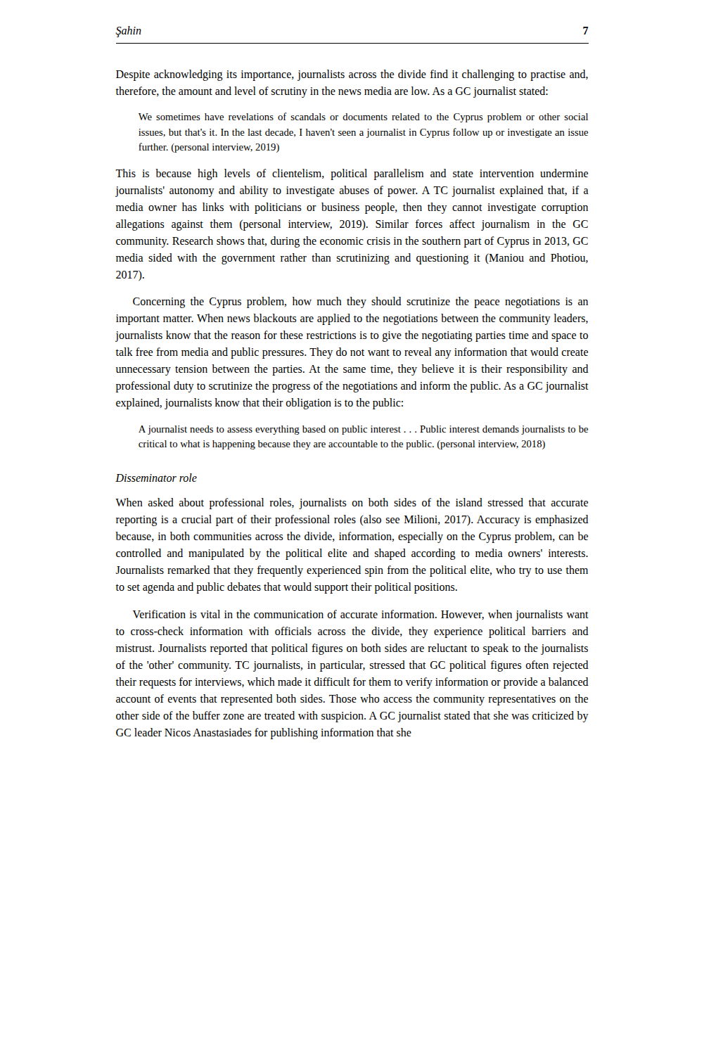Şahin 7
Despite acknowledging its importance, journalists across the divide find it challenging to practise and, therefore, the amount and level of scrutiny in the news media are low. As a GC journalist stated:
We sometimes have revelations of scandals or documents related to the Cyprus problem or other social issues, but that's it. In the last decade, I haven't seen a journalist in Cyprus follow up or investigate an issue further. (personal interview, 2019)
This is because high levels of clientelism, political parallelism and state intervention undermine journalists' autonomy and ability to investigate abuses of power. A TC journalist explained that, if a media owner has links with politicians or business people, then they cannot investigate corruption allegations against them (personal interview, 2019). Similar forces affect journalism in the GC community. Research shows that, during the economic crisis in the southern part of Cyprus in 2013, GC media sided with the government rather than scrutinizing and questioning it (Maniou and Photiou, 2017).
Concerning the Cyprus problem, how much they should scrutinize the peace negotiations is an important matter. When news blackouts are applied to the negotiations between the community leaders, journalists know that the reason for these restrictions is to give the negotiating parties time and space to talk free from media and public pressures. They do not want to reveal any information that would create unnecessary tension between the parties. At the same time, they believe it is their responsibility and professional duty to scrutinize the progress of the negotiations and inform the public. As a GC journalist explained, journalists know that their obligation is to the public:
A journalist needs to assess everything based on public interest . . . Public interest demands journalists to be critical to what is happening because they are accountable to the public. (personal interview, 2018)
Disseminator role
When asked about professional roles, journalists on both sides of the island stressed that accurate reporting is a crucial part of their professional roles (also see Milioni, 2017). Accuracy is emphasized because, in both communities across the divide, information, especially on the Cyprus problem, can be controlled and manipulated by the political elite and shaped according to media owners' interests. Journalists remarked that they frequently experienced spin from the political elite, who try to use them to set agenda and public debates that would support their political positions.
Verification is vital in the communication of accurate information. However, when journalists want to cross-check information with officials across the divide, they experience political barriers and mistrust. Journalists reported that political figures on both sides are reluctant to speak to the journalists of the 'other' community. TC journalists, in particular, stressed that GC political figures often rejected their requests for interviews, which made it difficult for them to verify information or provide a balanced account of events that represented both sides. Those who access the community representatives on the other side of the buffer zone are treated with suspicion. A GC journalist stated that she was criticized by GC leader Nicos Anastasiades for publishing information that she